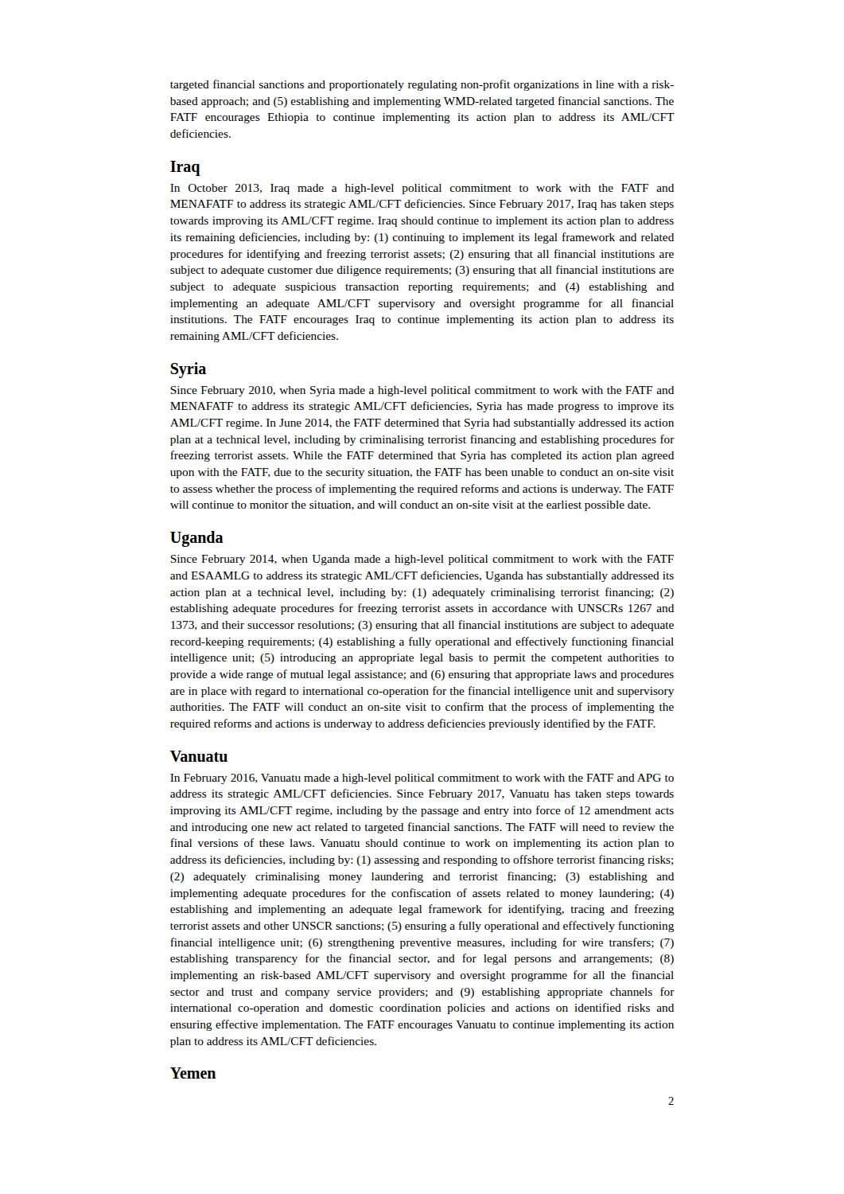targeted financial sanctions and proportionately regulating non-profit organizations in line with a risk-based approach; and (5) establishing and implementing WMD-related targeted financial sanctions. The FATF encourages Ethiopia to continue implementing its action plan to address its AML/CFT deficiencies.
Iraq
In October 2013, Iraq made a high-level political commitment to work with the FATF and MENAFATF to address its strategic AML/CFT deficiencies. Since February 2017, Iraq has taken steps towards improving its AML/CFT regime. Iraq should continue to implement its action plan to address its remaining deficiencies, including by: (1) continuing to implement its legal framework and related procedures for identifying and freezing terrorist assets; (2) ensuring that all financial institutions are subject to adequate customer due diligence requirements; (3) ensuring that all financial institutions are subject to adequate suspicious transaction reporting requirements; and (4) establishing and implementing an adequate AML/CFT supervisory and oversight programme for all financial institutions. The FATF encourages Iraq to continue implementing its action plan to address its remaining AML/CFT deficiencies.
Syria
Since February 2010, when Syria made a high-level political commitment to work with the FATF and MENAFATF to address its strategic AML/CFT deficiencies, Syria has made progress to improve its AML/CFT regime. In June 2014, the FATF determined that Syria had substantially addressed its action plan at a technical level, including by criminalising terrorist financing and establishing procedures for freezing terrorist assets. While the FATF determined that Syria has completed its action plan agreed upon with the FATF, due to the security situation, the FATF has been unable to conduct an on-site visit to assess whether the process of implementing the required reforms and actions is underway. The FATF will continue to monitor the situation, and will conduct an on-site visit at the earliest possible date.
Uganda
Since February 2014, when Uganda made a high-level political commitment to work with the FATF and ESAAMLG to address its strategic AML/CFT deficiencies, Uganda has substantially addressed its action plan at a technical level, including by: (1) adequately criminalising terrorist financing; (2) establishing adequate procedures for freezing terrorist assets in accordance with UNSCRs 1267 and 1373, and their successor resolutions; (3) ensuring that all financial institutions are subject to adequate record-keeping requirements; (4) establishing a fully operational and effectively functioning financial intelligence unit; (5) introducing an appropriate legal basis to permit the competent authorities to provide a wide range of mutual legal assistance; and (6) ensuring that appropriate laws and procedures are in place with regard to international co-operation for the financial intelligence unit and supervisory authorities. The FATF will conduct an on-site visit to confirm that the process of implementing the required reforms and actions is underway to address deficiencies previously identified by the FATF.
Vanuatu
In February 2016, Vanuatu made a high-level political commitment to work with the FATF and APG to address its strategic AML/CFT deficiencies. Since February 2017, Vanuatu has taken steps towards improving its AML/CFT regime, including by the passage and entry into force of 12 amendment acts and introducing one new act related to targeted financial sanctions. The FATF will need to review the final versions of these laws. Vanuatu should continue to work on implementing its action plan to address its deficiencies, including by: (1) assessing and responding to offshore terrorist financing risks; (2) adequately criminalising money laundering and terrorist financing; (3) establishing and implementing adequate procedures for the confiscation of assets related to money laundering; (4) establishing and implementing an adequate legal framework for identifying, tracing and freezing terrorist assets and other UNSCR sanctions; (5) ensuring a fully operational and effectively functioning financial intelligence unit; (6) strengthening preventive measures, including for wire transfers; (7) establishing transparency for the financial sector, and for legal persons and arrangements; (8) implementing an risk-based AML/CFT supervisory and oversight programme for all the financial sector and trust and company service providers; and (9) establishing appropriate channels for international co-operation and domestic coordination policies and actions on identified risks and ensuring effective implementation. The FATF encourages Vanuatu to continue implementing its action plan to address its AML/CFT deficiencies.
Yemen
2